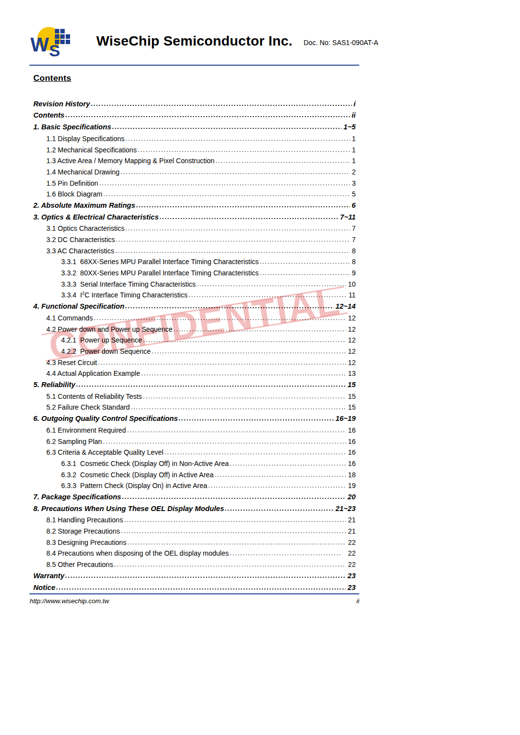W S
WiseChip Semiconductor Inc.
Doc. No: SAS1-090AT-A
Contents
CONFIDENTIAL
Revision History.................................................................................................................. i
Contents............................................................................................................................. ii
1. Basic Specifications....................................................................................................... 1~5
1.1 Display Specifications................................................................................................. 1
1.2 Mechanical Specifications............................................................................................. 1
1.3 Active Area / Memory Mapping & Pixel Construction..................................................... 1
1.4 Mechanical Drawing..................................................................................................... 2
1.5 Pin Definition............................................................................................................. 3
1.6 Block Diagram............................................................................................................ 5
2. Absolute Maximum Ratings............................................................................................. 6
3. Optics & Electrical Characteristics....................................................................................... 7~11
3.1 Optics Characteristics.................................................................................................. 7
3.2 DC Characteristics....................................................................................................... 7
3.3 AC Characteristics....................................................................................................... 8
3.3.1 68XX-Series MPU Parallel Interface Timing Characteristics................................... 8
3.3.2 80XX-Series MPU Parallel Interface Timing Characteristics................................... 9
3.3.3 Serial Interface Timing Characteristics............................................................. 10
3.3.4 I2C Interface Timing Characteristics.............................................................. 11
4. Functional Specification................................................................................................. 12~14
4.1 Commands............................................................................................................... 12
4.2 Power down and Power up Sequence................................................................................. 12
4.2.1 Power up Sequence............................................................................................. 12
4.2.2 Power down Sequence......................................................................................... 12
4.3 Reset Circuit.............................................................................................................. 12
4.4 Actual Application Example............................................................................................. 13
5. Reliability....................................................................................................................... 15
5.1 Contents of Reliability Tests............................................................................................. 15
5.2 Failure Check Standard.................................................................................................. 15
6. Outgoing Quality Control Specifications......................................................................... 16~19
6.1 Environment Required.................................................................................................. 16
6.2 Sampling Plan............................................................................................................ 16
6.3 Criteria & Acceptable Quality Level....................................................................................... 16
6.3.1 Cosmetic Check (Display Off) in Non-Active Area............................................. 16
6.3.2 Cosmetic Check (Display Off) in Active Area.................................................... 18
6.3.3 Pattern Check (Display On) in Active Area....................................................... 19
7. Package Specifications..................................................................................................... 20
8. Precautions When Using These OEL Display Modules................................................. 21~23
8.1 Handling Precautions................................................................................................... 21
8.2 Storage Precautions..................................................................................................... 21
8.3 Designing Precautions.................................................................................................. 22
8.4 Precautions when disposing of the OEL display modules........................................... 22
8.5 Other Precautions....................................................................................................... 22
Warranty........................................................................................................................... 23
Notice................................................................................................................................ 23
http://www.wisechip.com.tw ii